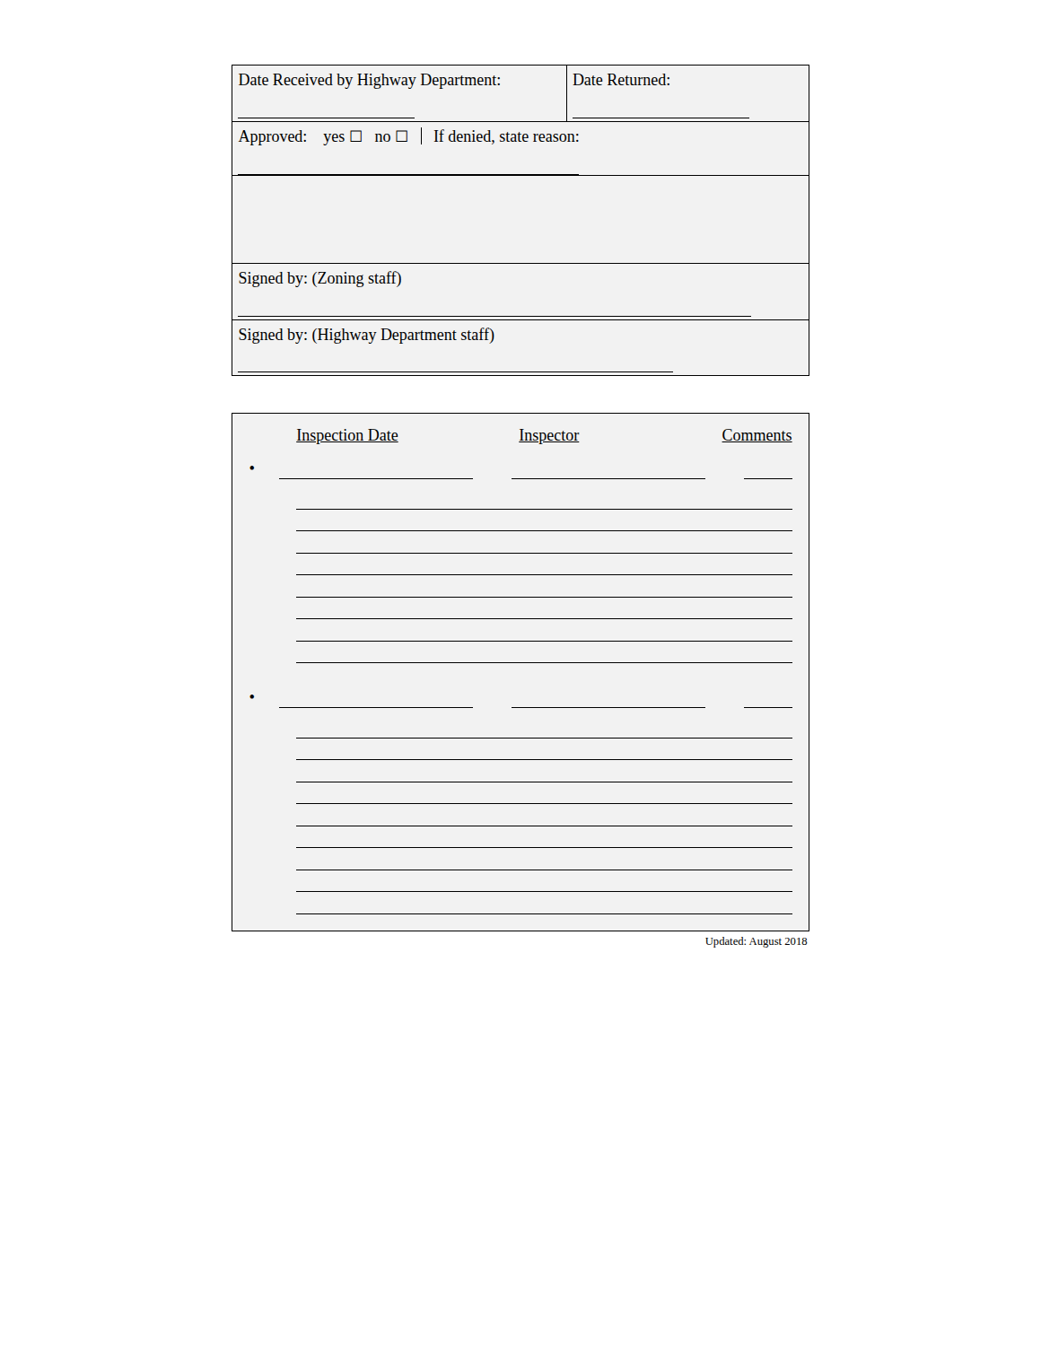| Date Received by Highway Department: | Date Returned: |
| Approved: yes ☐ no ☐ If denied, state reason: |
| Signed by: (Zoning staff) |
| Signed by: (Highway Department staff) |
Inspection Date
Inspector
Comments
•
•
Updated: August 2018